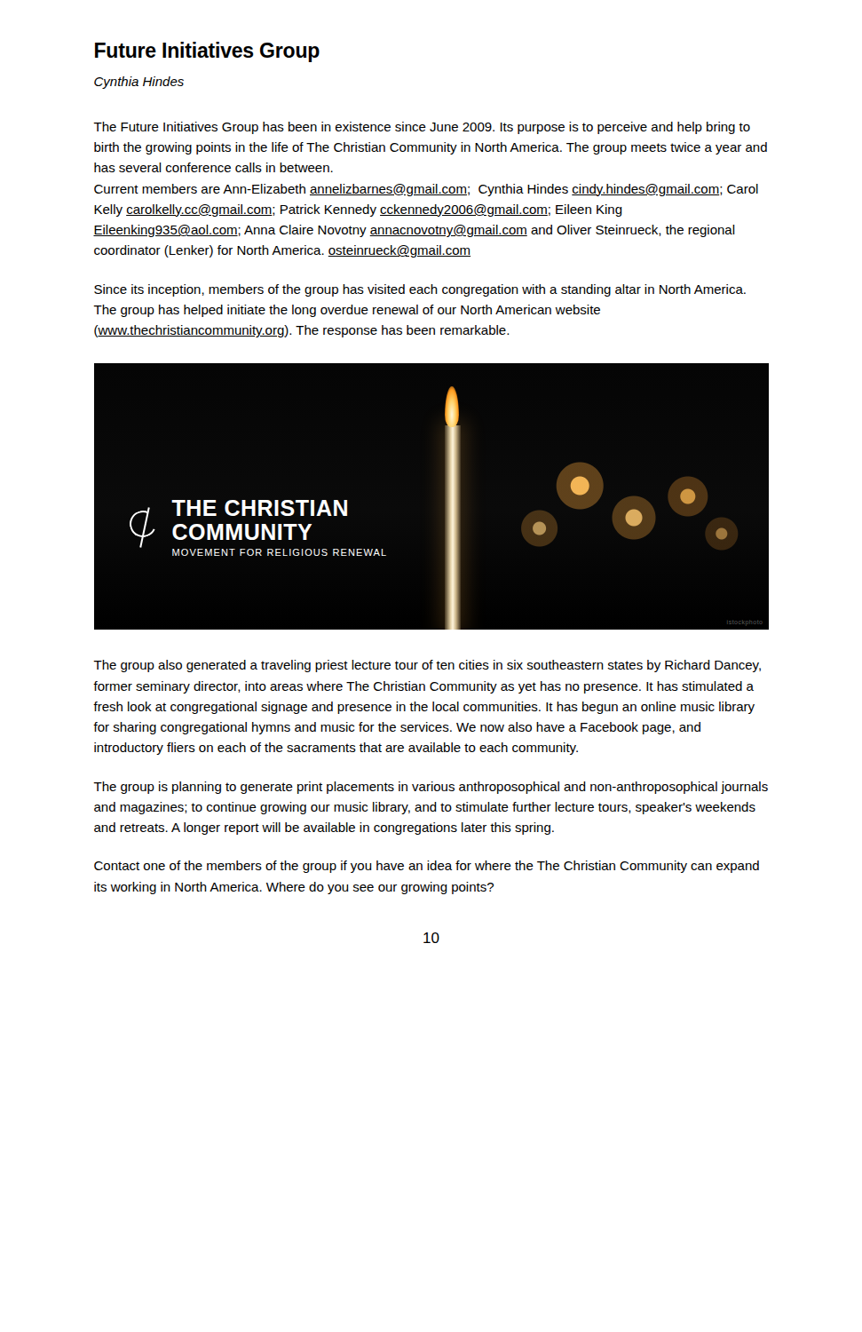Future Initiatives Group
Cynthia Hindes
The Future Initiatives Group has been in existence since June 2009. Its purpose is to perceive and help bring to birth the growing points in the life of The Christian Community in North America. The group meets twice a year and has several conference calls in between.
Current members are Ann-Elizabeth annelizbarnes@gmail.com; Cynthia Hindes cindy.hindes@gmail.com; Carol Kelly carolkelly.cc@gmail.com; Patrick Kennedy cckennedy2006@gmail.com; Eileen King Eileenking935@aol.com; Anna Claire Novotny annacnovotny@gmail.com and Oliver Steinrueck, the regional coordinator (Lenker) for North America. osteinrueck@gmail.com
Since its inception, members of the group has visited each congregation with a standing altar in North America. The group has helped initiate the long overdue renewal of our North American website (www.thechristiancommunity.org). The response has been remarkable.
THE CHRISTIAN COMMUNITY MOVEMENT FOR RELIGIOUS RENEWAL
istockphoto
The group also generated a traveling priest lecture tour of ten cities in six southeastern states by Richard Dancey, former seminary director, into areas where The Christian Community as yet has no presence. It has stimulated a fresh look at congregational signage and presence in the local communities. It has begun an online music library for sharing congregational hymns and music for the services. We now also have a Facebook page, and introductory fliers on each of the sacraments that are available to each community.
The group is planning to generate print placements in various anthroposophical and non-anthroposophical journals and magazines; to continue growing our music library, and to stimulate further lecture tours, speaker's weekends and retreats. A longer report will be available in congregations later this spring.
Contact one of the members of the group if you have an idea for where the The Christian Community can expand its working in North America. Where do you see our growing points?
10